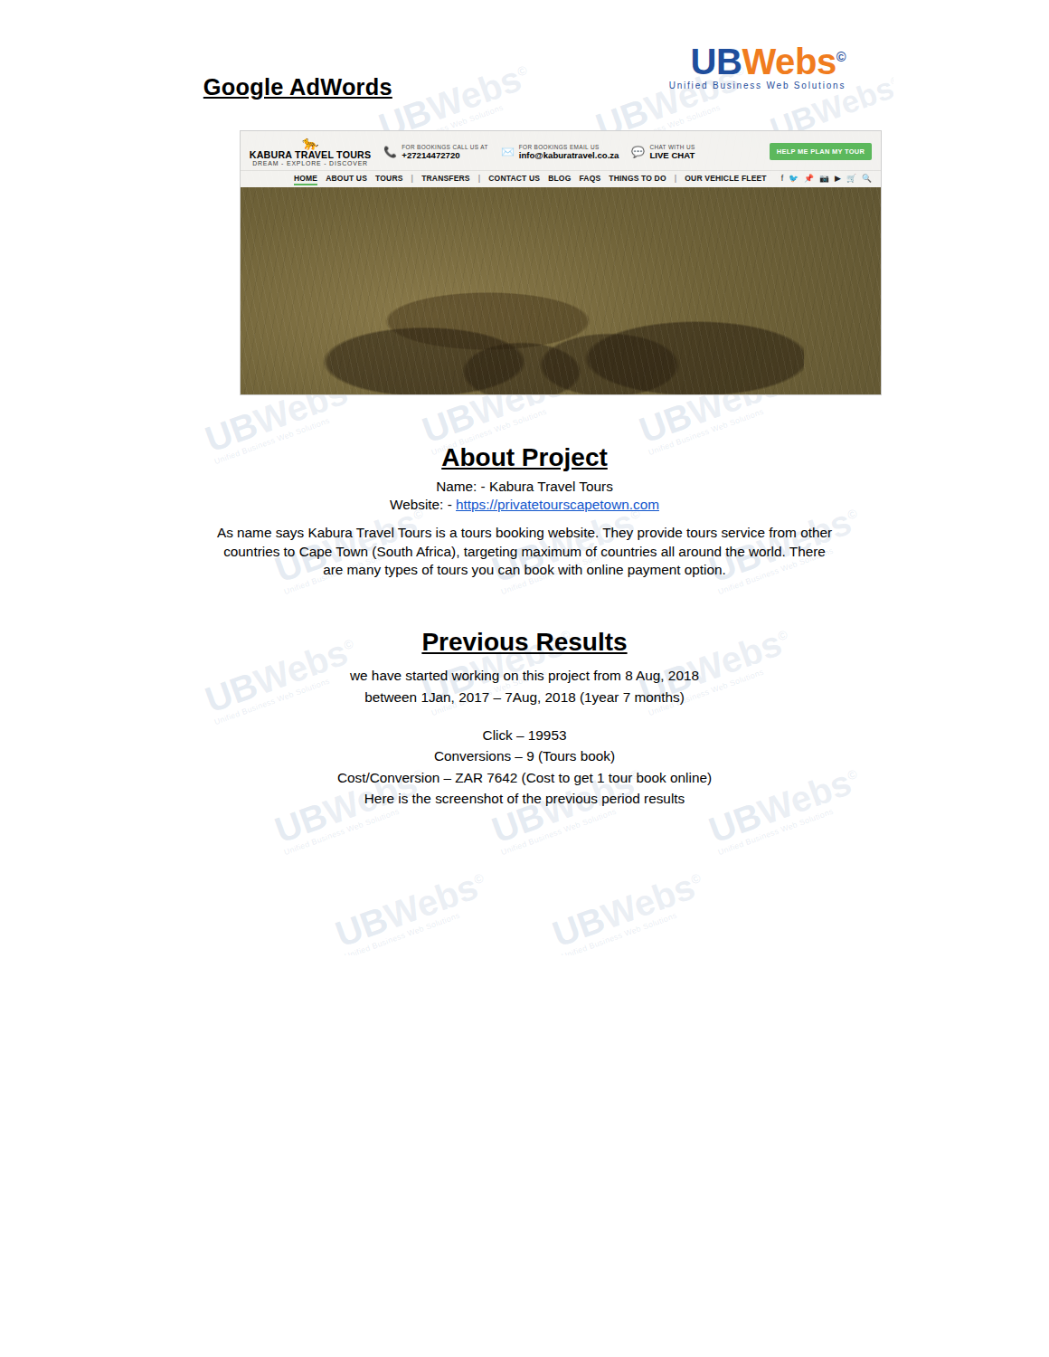UB Webs©Unified Business Web Solutions
UB Webs©Unified Business Web Solutions
UB Webs©
UB Webs©Unified Business Web Solutions
UB Webs©Unified Business Web Solutions
UB Webs©Unified Business Web Solutions
UB Webs©Unified Business Web Solutions
UB Webs©Unified Business Web Solutions
UB Webs©Unified Business Web Solutions
UB Webs©Unified Business Web Solutions
UB Webs©Unified Business Web Solutions
UB Webs©Unified Business Web Solutions
UB Webs©Unified Business Web Solutions
UB Webs©Unified Business Web Solutions
UB Webs©Unified Business Web Solutions
UB Webs©Unified Business Web Solutions
UB Webs©Unified Business Web Solutions
Google AdWords
UB Webs©
Unified Business Web Solutions
🐆 KABURA TRAVEL TOURS DREAM - EXPLORE - DISCOVER
📞 For bookings call us at +27214472720
✉️ For bookings email us info@kaburatravel.co.za
💬 Chat with us LIVE CHAT
HELP ME PLAN MY TOUR
HOME
ABOUT US
TOURS
|
TRANSFERS
|
CONTACT US
BLOG
FAQS
THINGS TO DO
|
OUR VEHICLE FLEET
f🐦📌📷▶🛒🔍
About Project
Name: - Kabura Travel Tours
Website: - https://privatetourscapetown.com
As name says Kabura Travel Tours is a tours booking website. They provide tours service from other countries to Cape Town (South Africa), targeting maximum of countries all around the world. There are many types of tours you can book with online payment option.
Previous Results
we have started working on this project from 8 Aug, 2018
between 1Jan, 2017 – 7Aug, 2018 (1year 7 months)
Click – 19953
Conversions – 9 (Tours book)
Cost/Conversion – ZAR 7642 (Cost to get 1 tour book online)
Here is the screenshot of the previous period results